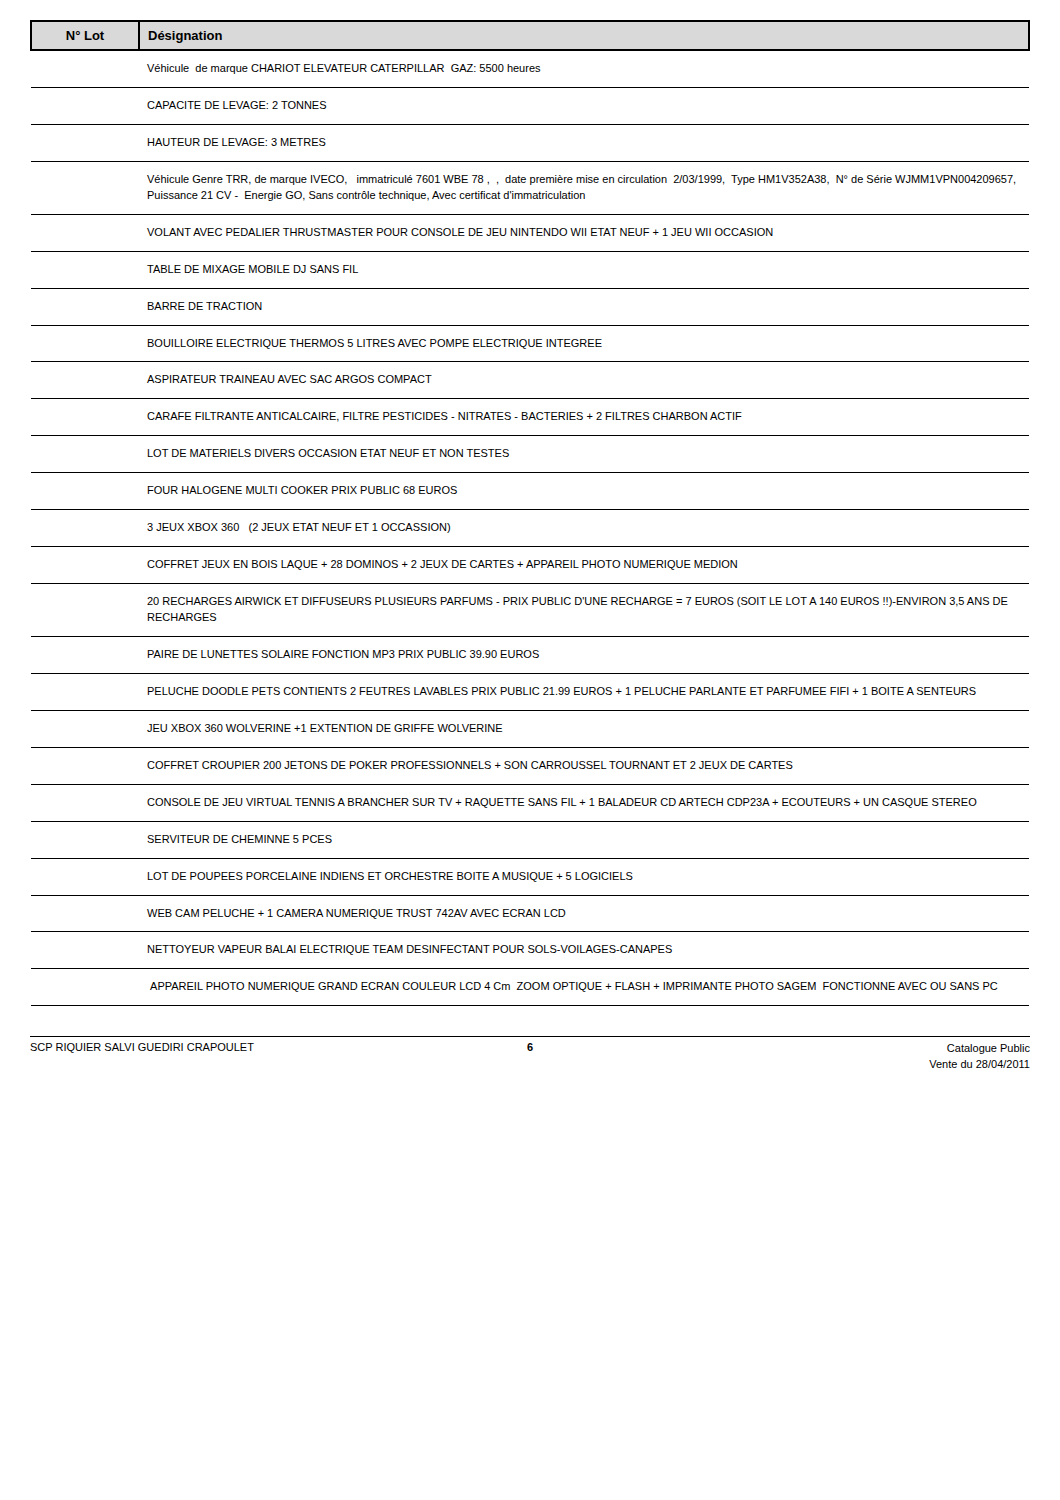| N° Lot | Désignation |
| --- | --- |
| | Véhicule de marque CHARIOT ELEVATEUR CATERPILLAR GAZ: 5500 heures |
| | CAPACITE DE LEVAGE: 2 TONNES |
| | HAUTEUR DE LEVAGE: 3 METRES |
| | Véhicule Genre TRR, de marque IVECO, immatriculé 7601 WBE 78 , , date première mise en circulation 2/03/1999, Type HM1V352A38, N° de Série WJMM1VPN004209657, Puissance 21 CV - Energie GO, Sans contrôle technique, Avec certificat d'immatriculation |
| | VOLANT AVEC PEDALIER THRUSTMASTER POUR CONSOLE DE JEU NINTENDO WII ETAT NEUF + 1 JEU WII OCCASION |
| | TABLE DE MIXAGE MOBILE DJ SANS FIL |
| | BARRE DE TRACTION |
| | BOUILLOIRE ELECTRIQUE THERMOS 5 LITRES AVEC POMPE ELECTRIQUE INTEGREE |
| | ASPIRATEUR TRAINEAU AVEC SAC ARGOS COMPACT |
| | CARAFE FILTRANTE ANTICALCAIRE, FILTRE PESTICIDES - NITRATES - BACTERIES + 2 FILTRES CHARBON ACTIF |
| | LOT DE MATERIELS DIVERS OCCASION ETAT NEUF ET NON TESTES |
| | FOUR HALOGENE MULTI COOKER PRIX PUBLIC 68 EUROS |
| | 3 JEUX XBOX 360 (2 JEUX ETAT NEUF ET 1 OCCASSION) |
| | COFFRET JEUX EN BOIS LAQUE + 28 DOMINOS + 2 JEUX DE CARTES + APPAREIL PHOTO NUMERIQUE MEDION |
| | 20 RECHARGES AIRWICK ET DIFFUSEURS PLUSIEURS PARFUMS - PRIX PUBLIC D'UNE RECHARGE = 7 EUROS (SOIT LE LOT A 140 EUROS !!)-ENVIRON 3,5 ANS DE RECHARGES |
| | PAIRE DE LUNETTES SOLAIRE FONCTION MP3 PRIX PUBLIC 39.90 EUROS |
| | PELUCHE DOODLE PETS CONTIENTS 2 FEUTRES LAVABLES PRIX PUBLIC 21.99 EUROS + 1 PELUCHE PARLANTE ET PARFUMEE FIFI + 1 BOITE A SENTEURS |
| | JEU XBOX 360 WOLVERINE +1 EXTENTION DE GRIFFE WOLVERINE |
| | COFFRET CROUPIER 200 JETONS DE POKER PROFESSIONNELS + SON CARROUSSEL TOURNANT ET 2 JEUX DE CARTES |
| | CONSOLE DE JEU VIRTUAL TENNIS A BRANCHER SUR TV + RAQUETTE SANS FIL + 1 BALADEUR CD ARTECH CDP23A + ECOUTEURS + UN CASQUE STEREO |
| | SERVITEUR DE CHEMINNE 5 PCES |
| | LOT DE POUPEES PORCELAINE INDIENS ET ORCHESTRE BOITE A MUSIQUE + 5 LOGICIELS |
| | WEB CAM PELUCHE + 1 CAMERA NUMERIQUE TRUST 742AV AVEC ECRAN LCD |
| | NETTOYEUR VAPEUR BALAI ELECTRIQUE TEAM DESINFECTANT POUR SOLS-VOILAGES-CANAPES |
| | APPAREIL PHOTO NUMERIQUE GRAND ECRAN COULEUR LCD 4 Cm ZOOM OPTIQUE + FLASH + IMPRIMANTE PHOTO SAGEM FONCTIONNE AVEC OU SANS PC |
SCP RIQUIER SALVI GUEDIRI CRAPOULET
6
Catalogue Public
Vente du 28/04/2011